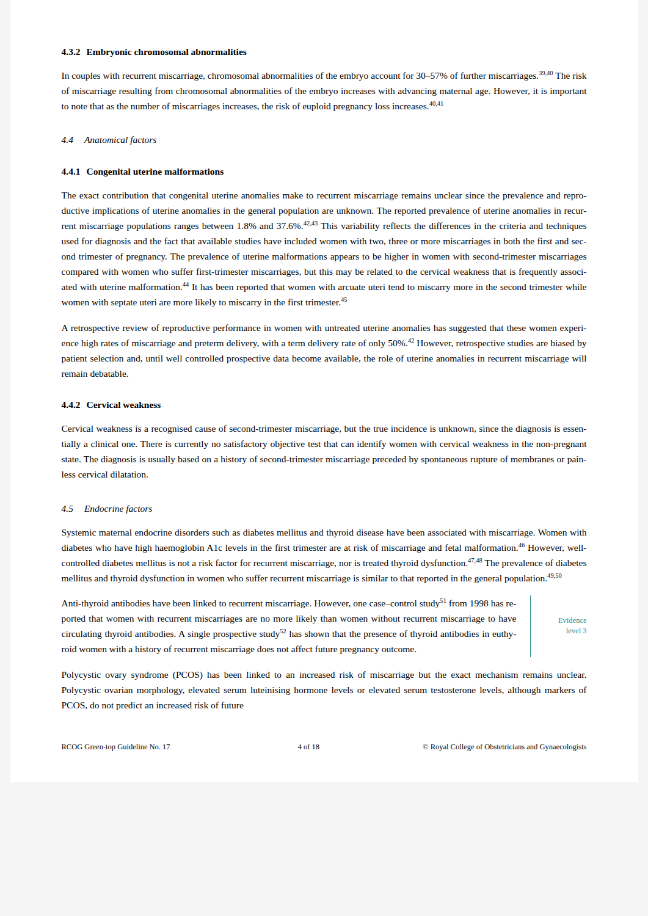4.3.2 Embryonic chromosomal abnormalities
In couples with recurrent miscarriage, chromosomal abnormalities of the embryo account for 30–57% of further miscarriages.39,40 The risk of miscarriage resulting from chromosomal abnormalities of the embryo increases with advancing maternal age. However, it is important to note that as the number of miscarriages increases, the risk of euploid pregnancy loss increases.40,41
4.4 Anatomical factors
4.4.1 Congenital uterine malformations
The exact contribution that congenital uterine anomalies make to recurrent miscarriage remains unclear since the prevalence and reproductive implications of uterine anomalies in the general population are unknown. The reported prevalence of uterine anomalies in recurrent miscarriage populations ranges between 1.8% and 37.6%.42,43 This variability reflects the differences in the criteria and techniques used for diagnosis and the fact that available studies have included women with two, three or more miscarriages in both the first and second trimester of pregnancy. The prevalence of uterine malformations appears to be higher in women with second-trimester miscarriages compared with women who suffer first-trimester miscarriages, but this may be related to the cervical weakness that is frequently associated with uterine malformation.44 It has been reported that women with arcuate uteri tend to miscarry more in the second trimester while women with septate uteri are more likely to miscarry in the first trimester.45
A retrospective review of reproductive performance in women with untreated uterine anomalies has suggested that these women experience high rates of miscarriage and preterm delivery, with a term delivery rate of only 50%.42 However, retrospective studies are biased by patient selection and, until well controlled prospective data become available, the role of uterine anomalies in recurrent miscarriage will remain debatable.
4.4.2 Cervical weakness
Cervical weakness is a recognised cause of second-trimester miscarriage, but the true incidence is unknown, since the diagnosis is essentially a clinical one. There is currently no satisfactory objective test that can identify women with cervical weakness in the non-pregnant state. The diagnosis is usually based on a history of second-trimester miscarriage preceded by spontaneous rupture of membranes or painless cervical dilatation.
4.5 Endocrine factors
Systemic maternal endocrine disorders such as diabetes mellitus and thyroid disease have been associated with miscarriage. Women with diabetes who have high haemoglobin A1c levels in the first trimester are at risk of miscarriage and fetal malformation.46 However, well-controlled diabetes mellitus is not a risk factor for recurrent miscarriage, nor is treated thyroid dysfunction.47,48 The prevalence of diabetes mellitus and thyroid dysfunction in women who suffer recurrent miscarriage is similar to that reported in the general population.49,50
Anti-thyroid antibodies have been linked to recurrent miscarriage. However, one case–control study51 from 1998 has reported that women with recurrent miscarriages are no more likely than women without recurrent miscarriage to have circulating thyroid antibodies. A single prospective study52 has shown that the presence of thyroid antibodies in euthyroid women with a history of recurrent miscarriage does not affect future pregnancy outcome.
Evidence
level 3
Polycystic ovary syndrome (PCOS) has been linked to an increased risk of miscarriage but the exact mechanism remains unclear. Polycystic ovarian morphology, elevated serum luteinising hormone levels or elevated serum testosterone levels, although markers of PCOS, do not predict an increased risk of future
RCOG Green-top Guideline No. 17
4 of 18
© Royal College of Obstetricians and Gynaecologists